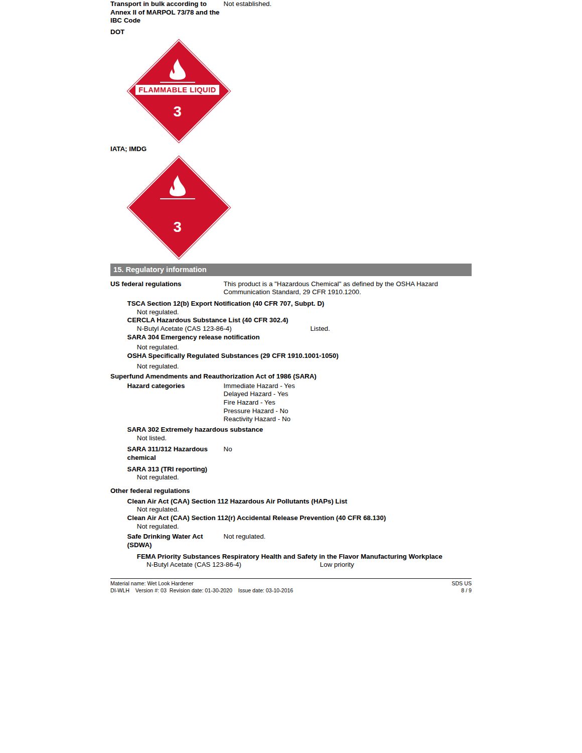Transport in bulk according to Annex II of MARPOL 73/78 and the IBC Code
Not established.
DOT
FLAMMABLE LIQUID
3
IATA; IMDG
3
15. Regulatory information
US federal regulations
This product is a "Hazardous Chemical" as defined by the OSHA Hazard Communication Standard, 29 CFR 1910.1200.
TSCA Section 12(b) Export Notification (40 CFR 707, Subpt. D)
Not regulated.
CERCLA Hazardous Substance List (40 CFR 302.4)
N-Butyl Acetate (CAS 123-86-4)
Listed.
SARA 304 Emergency release notification
Not regulated.
OSHA Specifically Regulated Substances (29 CFR 1910.1001-1050)
Not regulated.
Superfund Amendments and Reauthorization Act of 1986 (SARA)
Hazard categories
Immediate Hazard - Yes
Delayed Hazard - Yes
Fire Hazard - Yes
Pressure Hazard - No
Reactivity Hazard - No
SARA 302 Extremely hazardous substance
Not listed.
SARA 311/312 Hazardous chemical
No
SARA 313 (TRI reporting)
Not regulated.
Other federal regulations
Clean Air Act (CAA) Section 112 Hazardous Air Pollutants (HAPs) List
Not regulated.
Clean Air Act (CAA) Section 112(r) Accidental Release Prevention (40 CFR 68.130)
Not regulated.
Safe Drinking Water Act (SDWA)
Not regulated.
FEMA Priority Substances Respiratory Health and Safety in the Flavor Manufacturing Workplace
N-Butyl Acetate (CAS 123-86-4)
Low priority
Material name: Wet Look Hardener
DI-WLH Version #: 03 Revision date: 01-30-2020 Issue date: 03-10-2016
SDS US
8 / 9